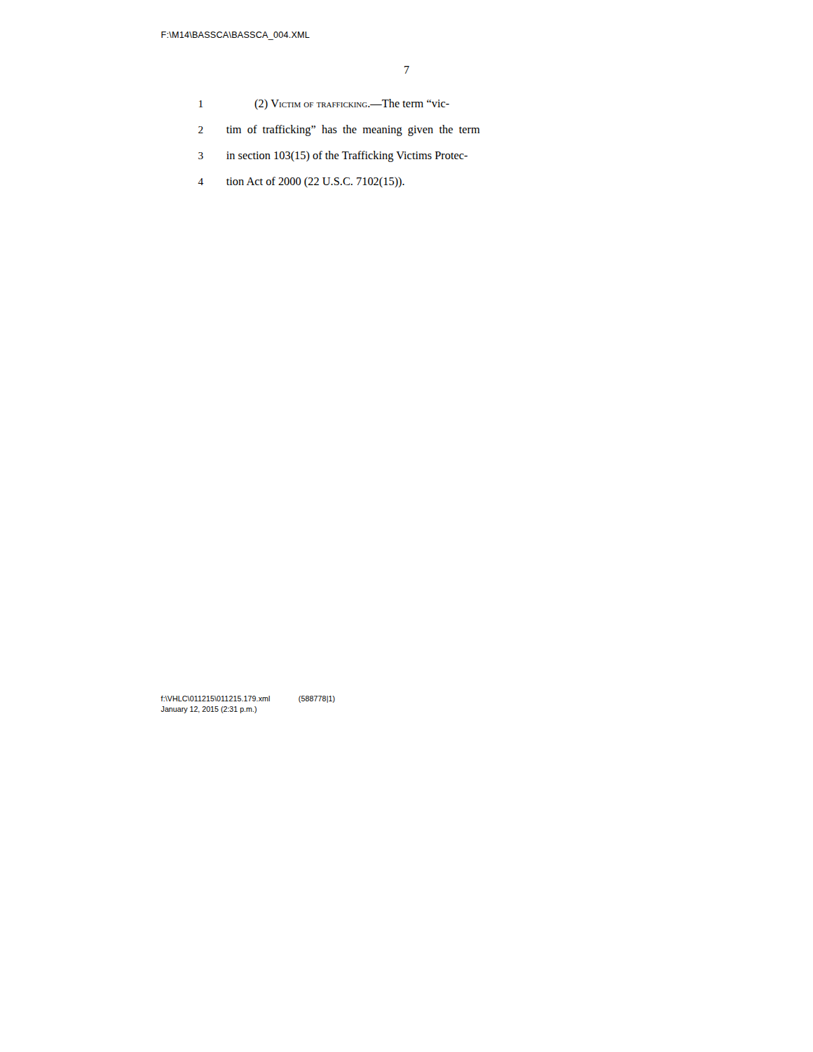F:\M14\BASSCA\BASSCA_004.XML
7
| 1 | (2) Victim of trafficking .—The term “vic- |
| 2 | tim of trafficking” has the meaning given the term |
| 3 | in section 103(15) of the Trafficking Victims Protec- |
| 4 | tion Act of 2000 (22 U.S.C. 7102(15)). |
f:\VHLC\011215\011215.179.xml (588778|1)
January 12, 2015 (2:31 p.m.)